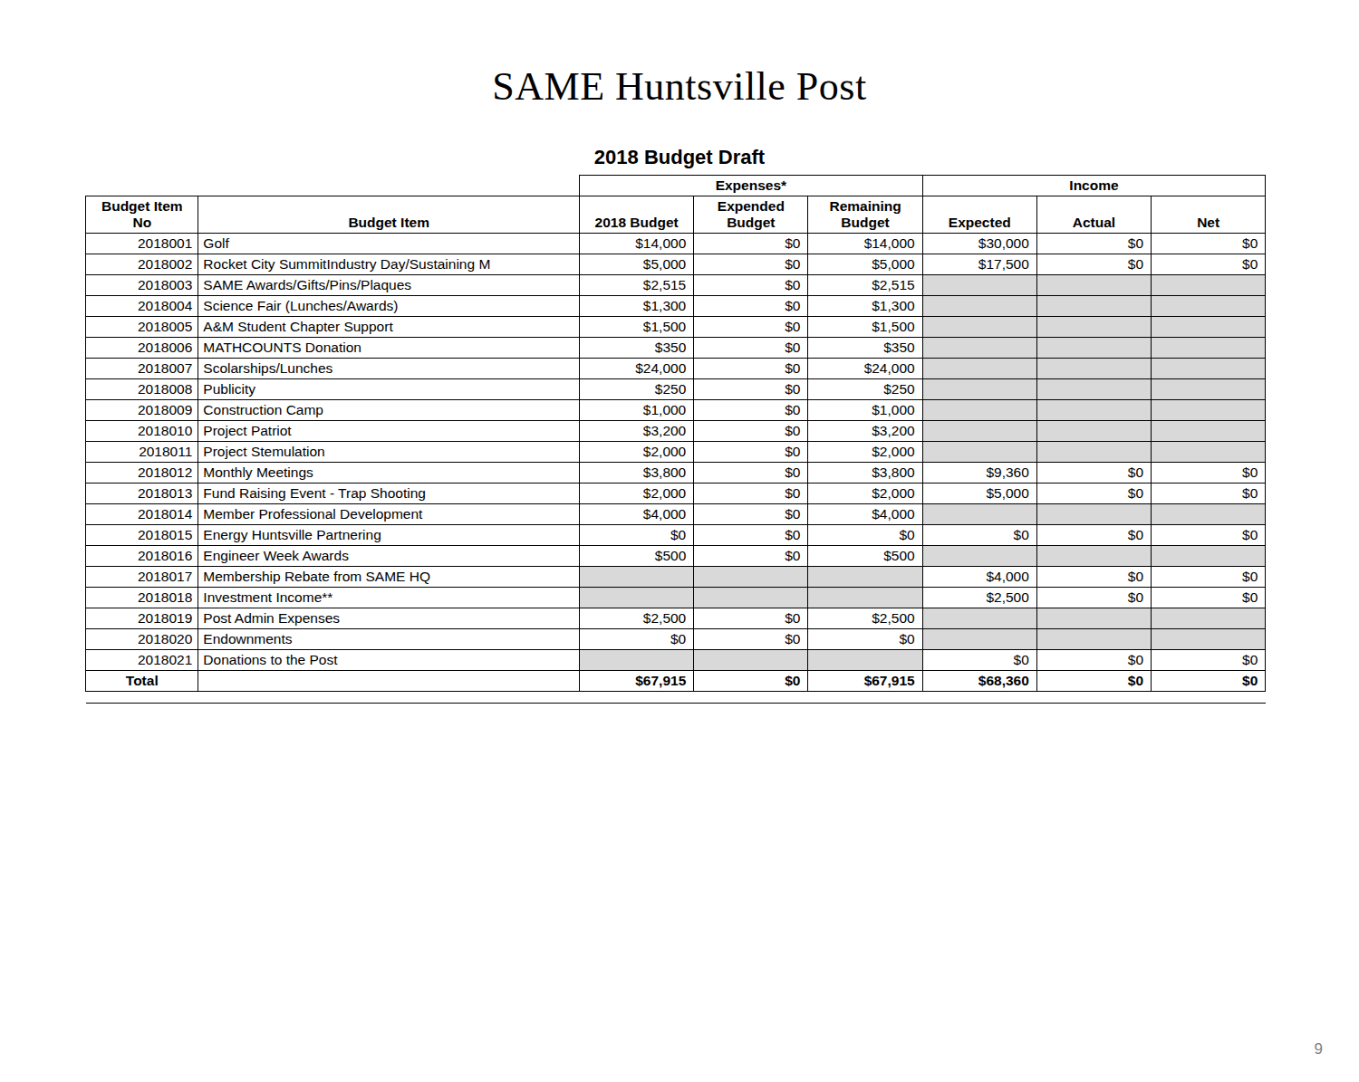SAME Huntsville Post
2018 Budget Draft
| | | | Expenses* | Income | |
| --- | --- | --- | --- | --- | --- |
| | Budget Item No | Budget Item | 2018 Budget | Expended Budget | Remaining Budget | Expected | Actual | Net | |
| | 2018001 | Golf | $14,000 | $0 | $14,000 | $30,000 | $0 | $0 | |
| | 2018002 | Rocket City SummitIndustry Day/Sustaining M | $5,000 | $0 | $5,000 | $17,500 | $0 | $0 | |
| | 2018003 | SAME Awards/Gifts/Pins/Plaques | $2,515 | $0 | $2,515 | | | | |
| | 2018004 | Science Fair (Lunches/Awards) | $1,300 | $0 | $1,300 | | | | |
| | 2018005 | A&M Student Chapter Support | $1,500 | $0 | $1,500 | | | | |
| | 2018006 | MATHCOUNTS Donation | $350 | $0 | $350 | | | | |
| | 2018007 | Scolarships/Lunches | $24,000 | $0 | $24,000 | | | | |
| | 2018008 | Publicity | $250 | $0 | $250 | | | | |
| | 2018009 | Construction Camp | $1,000 | $0 | $1,000 | | | | |
| | 2018010 | Project Patriot | $3,200 | $0 | $3,200 | | | | |
| | 2018011 | Project Stemulation | $2,000 | $0 | $2,000 | | | | |
| | 2018012 | Monthly Meetings | $3,800 | $0 | $3,800 | $9,360 | $0 | $0 | |
| | 2018013 | Fund Raising Event - Trap Shooting | $2,000 | $0 | $2,000 | $5,000 | $0 | $0 | |
| | 2018014 | Member Professional Development | $4,000 | $0 | $4,000 | | | | |
| | 2018015 | Energy Huntsville Partnering | $0 | $0 | $0 | $0 | $0 | $0 | |
| | 2018016 | Engineer Week Awards | $500 | $0 | $500 | | | | |
| | 2018017 | Membership Rebate from SAME HQ | | | | $4,000 | $0 | $0 | |
| | 2018018 | Investment Income** | | | | $2,500 | $0 | $0 | |
| | 2018019 | Post Admin Expenses | $2,500 | $0 | $2,500 | | | | |
| | 2018020 | Endownments | $0 | $0 | $0 | | | | |
| | 2018021 | Donations to the Post | | | | $0 | $0 | $0 | |
| | Total | | $67,915 | $0 | $67,915 | $68,360 | $0 | $0 | |
9